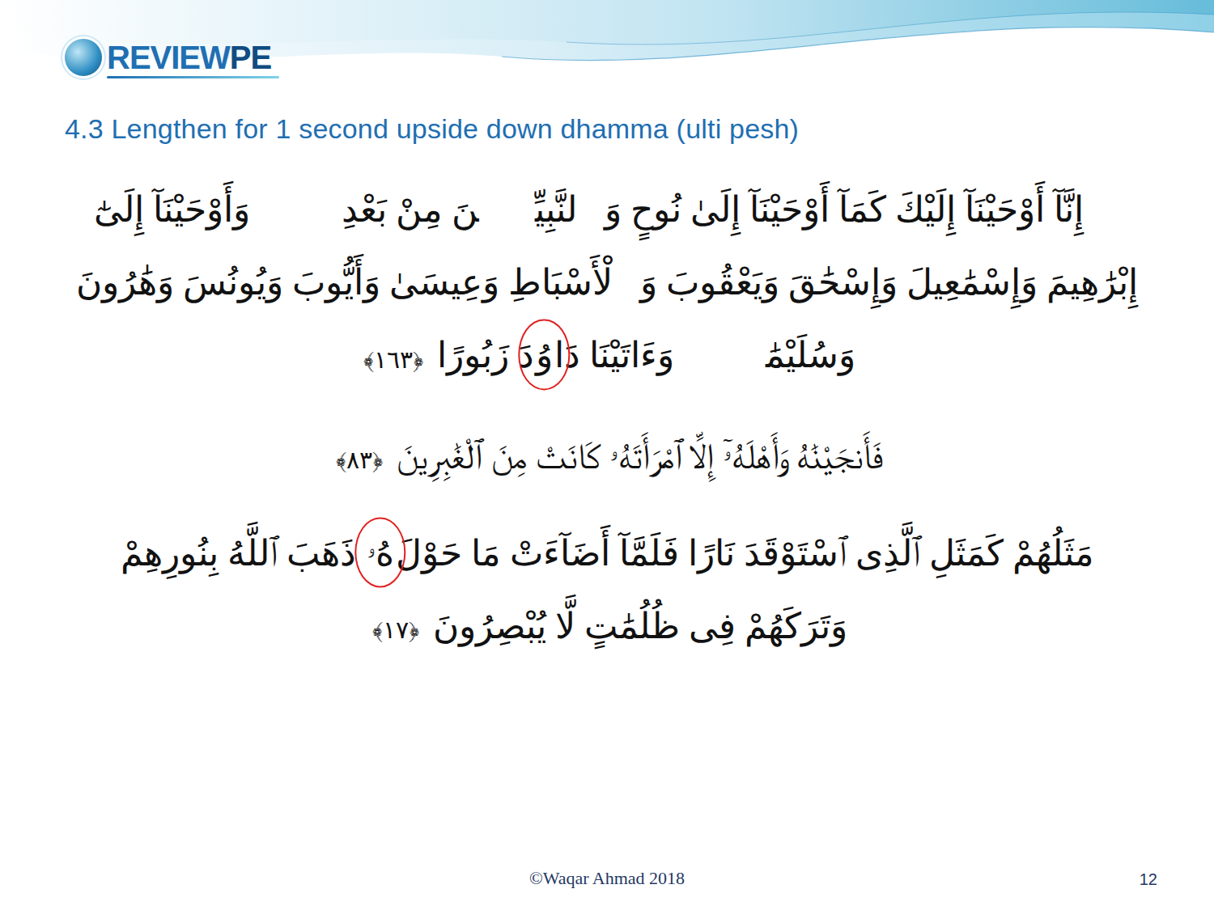REVIEWPE
4.3 Lengthen for 1 second upside down dhamma (ulti pesh)
۞ إِنَّآ أَوْحَيْنَآ إِلَيْكَ كَمَآ أَوْحَيْنَآ إِلَىٰ نُوحٍ وَٱلنَّبِيِّـۧنَ مِنْ بَعْدِهِۚ وَأَوْحَيْنَآ إِلَىٰٓ إِبْرَٰهِيمَ وَإِسْمَٰعِيلَ وَإِسْحَٰقَ وَيَعْقُوبَ وَٱلْأَسْبَاطِ وَعِيسَىٰ وَأَيُّوبَ وَيُونُسَ وَهَٰرُونَ وَسُلَيْمَٰنَۚ وَءَاتَيْنَا دَاوُدَ زَبُورًا ﴿١٦٣﴾
فَأَنجَيْنَٰهُ وَأَهْلَهُۥٓ إِلَّا ٱمْرَأَتَهُۥ كَانَتْ مِنَ ٱلْغَٰبِرِينَ ﴿٨٣﴾
مَثَلُهُمْ كَمَثَلِ ٱلَّذِى ٱسْتَوْقَدَ نَارًا فَلَمَّآ أَضَآءَتْ مَا حَوْلَهُۥ ذَهَبَ ٱللَّهُ بِنُورِهِمْ وَتَرَكَهُمْ فِى ظُلُمَٰتٍ لَّا يُبْصِرُونَ ﴿١٧﴾
©Waqar Ahmad 2018
12